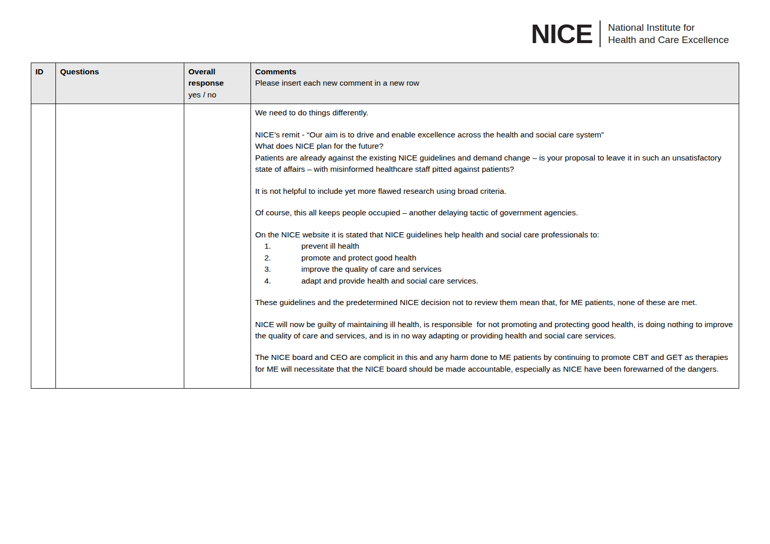NICE National Institute for
Health and Care Excellence
| ID | Questions | Overall response yes / no | Comments Please insert each new comment in a new row |
| --- | --- | --- | --- |
| | | | We need to do things differently. NICE’s remit - “Our aim is to drive and enable excellence across the health and social care system” What does NICE plan for the future? Patients are already against the existing NICE guidelines and demand change – is your proposal to leave it in such an unsatisfactory state of affairs – with misinformed healthcare staff pitted against patients? It is not helpful to include yet more flawed research using broad criteria. Of course, this all keeps people occupied – another delaying tactic of government agencies. On the NICE website it is stated that NICE guidelines help health and social care professionals to: 1. prevent ill health 2. promote and protect good health 3. improve the quality of care and services 4. adapt and provide health and social care services. These guidelines and the predetermined NICE decision not to review them mean that, for ME patients, none of these are met. NICE will now be guilty of maintaining ill health, is responsible for not promoting and protecting good health, is doing nothing to improve the quality of care and services, and is in no way adapting or providing health and social care services. The NICE board and CEO are complicit in this and any harm done to ME patients by continuing to promote CBT and GET as therapies for ME will necessitate that the NICE board should be made accountable, especially as NICE have been forewarned of the dangers. |